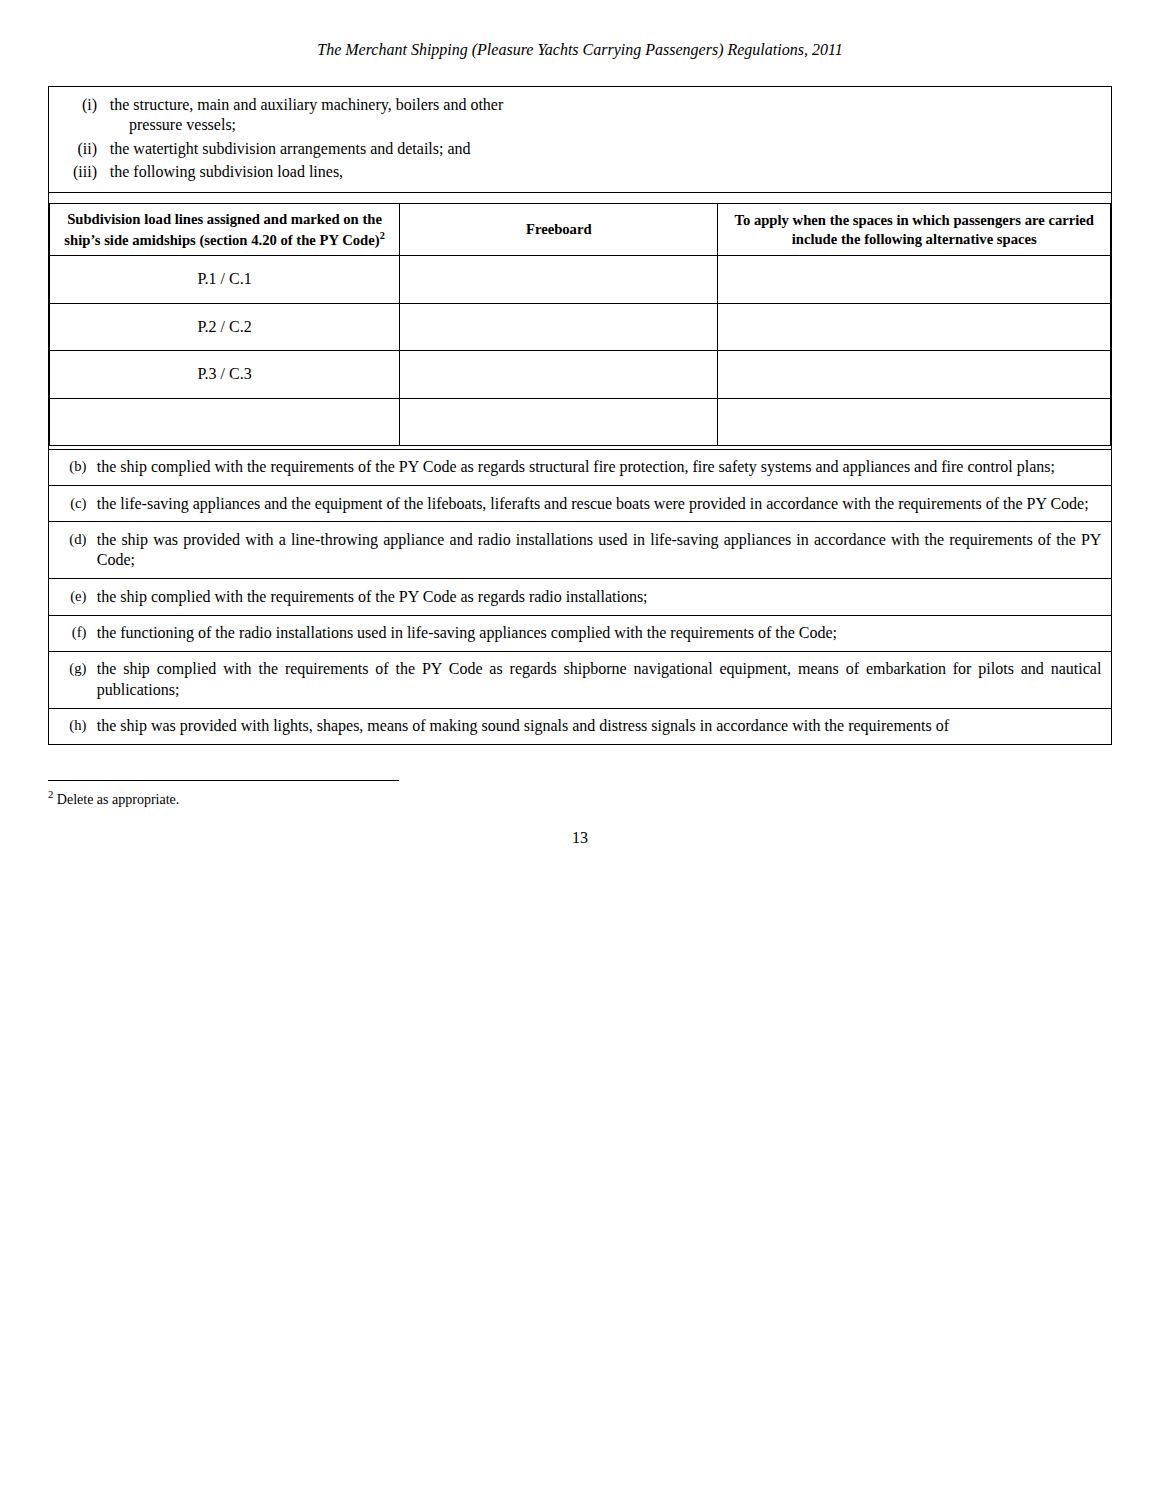The Merchant Shipping (Pleasure Yachts Carrying Passengers) Regulations, 2011
| (i) the structure, main and auxiliary machinery, boilers and other pressure vessels; (ii) the watertight subdivision arrangements and details; and (iii) the following subdivision load lines, |
| / Subdivision load lines assigned and marked on the ship’s side amidships (section 4.20 of the PY Code) 2 / Freeboard / To apply when the spaces in which passengers are carried include the following alternative spaces / / --- / --- / --- / / P.1 / C.1 / / / / P.2 / C.2 / / / / P.3 / C.3 / / / |
| (b) the ship complied with the requirements of the PY Code as regards structural fire protection, fire safety systems and appliances and fire control plans; |
| (c) the life-saving appliances and the equipment of the lifeboats, liferafts and rescue boats were provided in accordance with the requirements of the PY Code; |
| (d) the ship was provided with a line-throwing appliance and radio installations used in life-saving appliances in accordance with the requirements of the PY Code; |
| (e) the ship complied with the requirements of the PY Code as regards radio installations; |
| (f) the functioning of the radio installations used in life-saving appliances complied with the requirements of the Code; |
| (g) the ship complied with the requirements of the PY Code as regards shipborne navigational equipment, means of embarkation for pilots and nautical publications; |
| (h) the ship was provided with lights, shapes, means of making sound signals and distress signals in accordance with the requirements of |
2 Delete as appropriate.
13